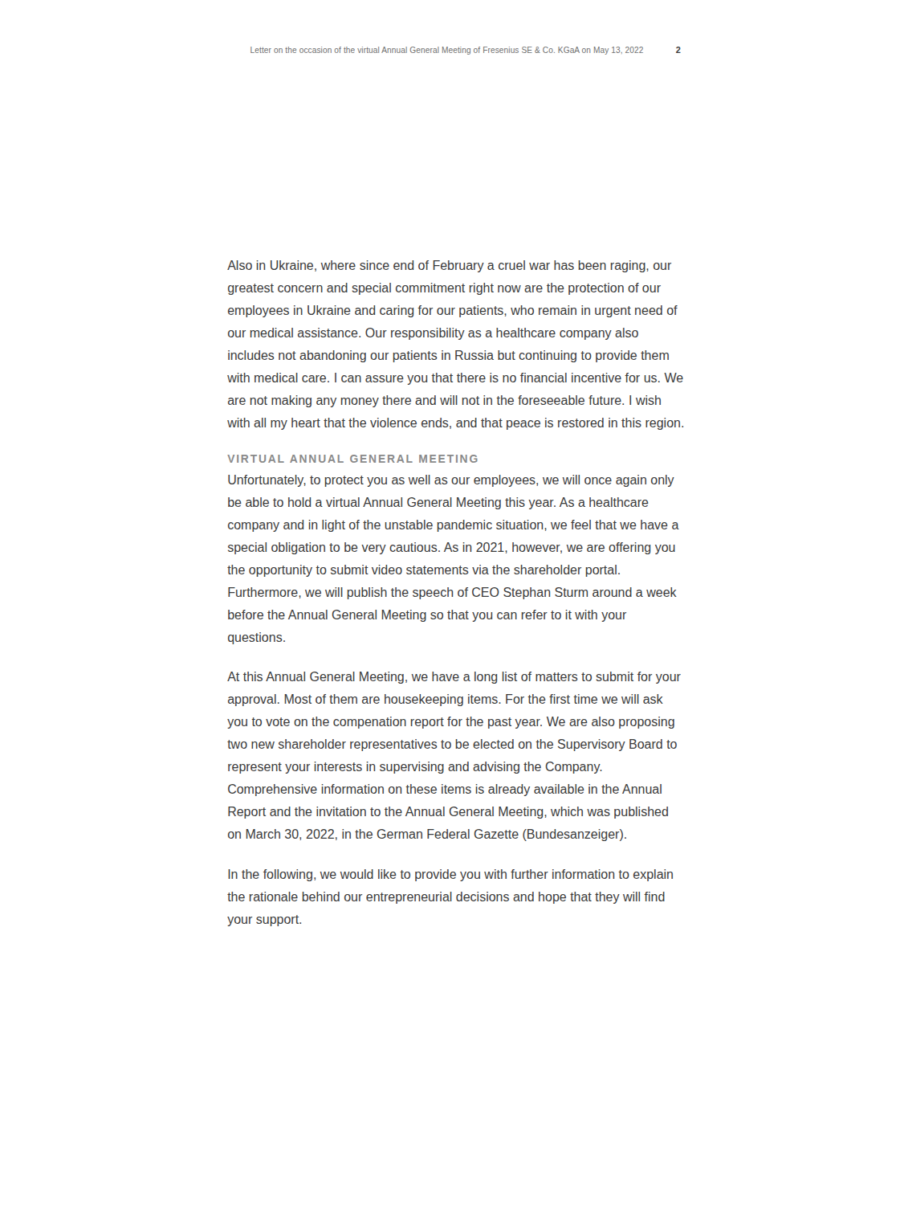Letter on the occasion of the virtual Annual General Meeting of Fresenius SE & Co. KGaA on May 13, 2022 2
Also in Ukraine, where since end of February a cruel war has been raging, our greatest concern and special commitment right now are the protection of our employees in Ukraine and caring for our patients, who remain in urgent need of our medical assistance. Our responsibility as a healthcare company also includes not abandoning our patients in Russia but continuing to provide them with medical care. I can assure you that there is no financial incentive for us. We are not making any money there and will not in the foreseeable future. I wish with all my heart that the violence ends, and that peace is restored in this region.
Virtual Annual General Meeting
Unfortunately, to protect you as well as our employees, we will once again only be able to hold a virtual Annual General Meeting this year. As a healthcare company and in light of the unstable pandemic situation, we feel that we have a special obligation to be very cautious. As in 2021, however, we are offering you the opportunity to submit video statements via the shareholder portal. Furthermore, we will publish the speech of CEO Stephan Sturm around a week before the Annual General Meeting so that you can refer to it with your questions.
At this Annual General Meeting, we have a long list of matters to submit for your approval. Most of them are housekeeping items. For the first time we will ask you to vote on the compenation report for the past year. We are also proposing two new shareholder representatives to be elected on the Supervisory Board to represent your interests in supervising and advising the Company. Comprehensive information on these items is already available in the Annual Report and the invitation to the Annual General Meeting, which was published on March 30, 2022, in the German Federal Gazette (Bundesanzeiger).
In the following, we would like to provide you with further information to explain the rationale behind our entrepreneurial decisions and hope that they will find your support.